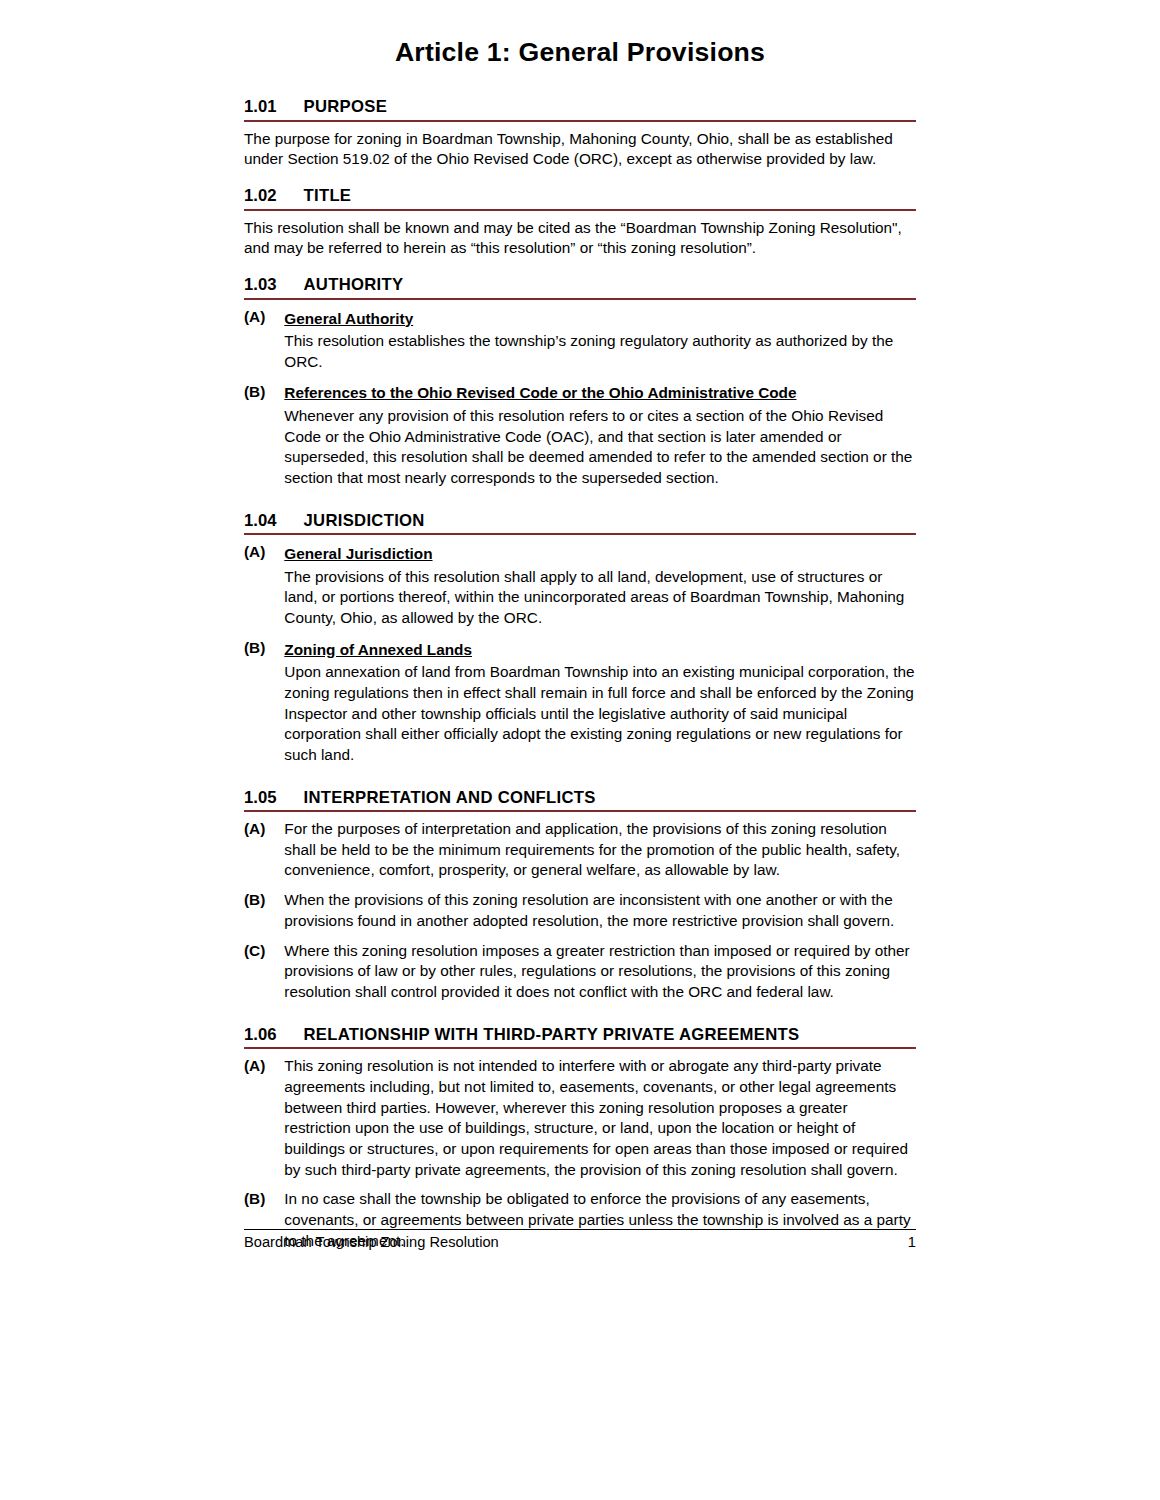Article 1: General Provisions
1.01 PURPOSE
The purpose for zoning in Boardman Township, Mahoning County, Ohio, shall be as established under Section 519.02 of the Ohio Revised Code (ORC), except as otherwise provided by law.
1.02 TITLE
This resolution shall be known and may be cited as the “Boardman Township Zoning Resolution", and may be referred to herein as “this resolution” or “this zoning resolution”.
1.03 AUTHORITY
(A)
General Authority
This resolution establishes the township’s zoning regulatory authority as authorized by the ORC.
(B)
References to the Ohio Revised Code or the Ohio Administrative Code
Whenever any provision of this resolution refers to or cites a section of the Ohio Revised Code or the Ohio Administrative Code (OAC), and that section is later amended or superseded, this resolution shall be deemed amended to refer to the amended section or the section that most nearly corresponds to the superseded section.
1.04 JURISDICTION
(A)
General Jurisdiction
The provisions of this resolution shall apply to all land, development, use of structures or land, or portions thereof, within the unincorporated areas of Boardman Township, Mahoning County, Ohio, as allowed by the ORC.
(B)
Zoning of Annexed Lands
Upon annexation of land from Boardman Township into an existing municipal corporation, the zoning regulations then in effect shall remain in full force and shall be enforced by the Zoning Inspector and other township officials until the legislative authority of said municipal corporation shall either officially adopt the existing zoning regulations or new regulations for such land.
1.05 INTERPRETATION AND CONFLICTS
(A)
For the purposes of interpretation and application, the provisions of this zoning resolution shall be held to be the minimum requirements for the promotion of the public health, safety, convenience, comfort, prosperity, or general welfare, as allowable by law.
(B)
When the provisions of this zoning resolution are inconsistent with one another or with the provisions found in another adopted resolution, the more restrictive provision shall govern.
(C)
Where this zoning resolution imposes a greater restriction than imposed or required by other provisions of law or by other rules, regulations or resolutions, the provisions of this zoning resolution shall control provided it does not conflict with the ORC and federal law.
1.06 RELATIONSHIP WITH THIRD-PARTY PRIVATE AGREEMENTS
(A)
This zoning resolution is not intended to interfere with or abrogate any third-party private agreements including, but not limited to, easements, covenants, or other legal agreements between third parties. However, wherever this zoning resolution proposes a greater restriction upon the use of buildings, structure, or land, upon the location or height of buildings or structures, or upon requirements for open areas than those imposed or required by such third-party private agreements, the provision of this zoning resolution shall govern.
(B)
In no case shall the township be obligated to enforce the provisions of any easements, covenants, or agreements between private parties unless the township is involved as a party to the agreement.
Boardman Township Zoning Resolution 1